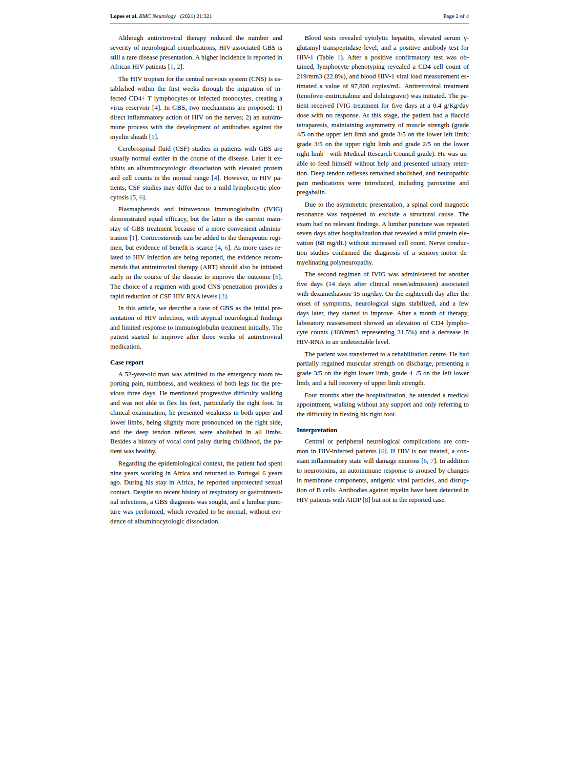Lopes et al. BMC Neurology (2021) 21:321 Page 2 of 4
Although antiretroviral therapy reduced the number and severity of neurological complications, HIV-associated GBS is still a rare disease presentation. A higher incidence is reported in African HIV patients [1, 2].
The HIV tropism for the central nervous system (CNS) is established within the first weeks through the migration of infected CD4+ T lymphocytes or infected monocytes, creating a virus reservoir [4]. In GBS, two mechanisms are proposed: 1) direct inflammatory action of HIV on the nerves; 2) an autoimmune process with the development of antibodies against the myelin sheath [1].
Cerebrospinal fluid (CSF) studies in patients with GBS are usually normal earlier in the course of the disease. Later it exhibits an albuminocytologic dissociation with elevated protein and cell counts in the normal range [4]. However, in HIV patients, CSF studies may differ due to a mild lymphocytic pleocytosis [5, 6].
Plasmapheresis and intravenous immunoglobulin (IVIG) demonstrated equal efficacy, but the latter is the current mainstay of GBS treatment because of a more convenient administration [1]. Corticosteroids can be added to the therapeutic regimen, but evidence of benefit is scarce [4, 6]. As more cases related to HIV infection are being reported, the evidence recommends that antiretroviral therapy (ART) should also be initiated early in the course of the disease to improve the outcome [6]. The choice of a regimen with good CNS penetration provides a rapid reduction of CSF HIV RNA levels [2].
In this article, we describe a case of GBS as the initial presentation of HIV infection, with atypical neurological findings and limited response to immunoglobulin treatment initially. The patient started to improve after three weeks of antiretroviral medication.
Case report
A 52-year-old man was admitted to the emergency room reporting pain, numbness, and weakness of both legs for the previous three days. He mentioned progressive difficulty walking and was not able to flex his feet, particularly the right foot. In clinical examination, he presented weakness in both upper and lower limbs, being slightly more pronounced on the right side, and the deep tendon reflexes were abolished in all limbs. Besides a history of vocal cord palsy during childhood, the patient was healthy.
Regarding the epidemiological context, the patient had spent nine years working in Africa and returned to Portugal 6 years ago. During his stay in Africa, he reported unprotected sexual contact. Despite no recent history of respiratory or gastrointestinal infections, a GBS diagnosis was sought, and a lumbar puncture was performed, which revealed to be normal, without evidence of albuminocytologic dissociation.
Blood tests revealed cytolytic hepatitis, elevated serum γ-glutamyl transpeptidase level, and a positive antibody test for HIV-1 (Table 1). After a positive confirmatory test was obtained, lymphocyte phenotyping revealed a CD4 cell count of 219/mm3 (22.8%), and blood HIV-1 viral load measurement estimated a value of 97,800 copies/mL. Antiretroviral treatment (tenofovir-emtricitabine and dolutegravir) was initiated. The patient received IVIG treatment for five days at a 0.4 g/Kg/day dose with no response. At this stage, the patient had a flaccid tetraparesis, maintaining asymmetry of muscle strength (grade 4/5 on the upper left limb and grade 3/5 on the lower left limb; grade 3/5 on the upper right limb and grade 2/5 on the lower right limb - with Medical Research Council grade). He was unable to feed himself without help and presented urinary retention. Deep tendon reflexes remained abolished, and neuropathic pain medications were introduced, including paroxetine and pregabalin.
Due to the asymmetric presentation, a spinal cord magnetic resonance was requested to exclude a structural cause. The exam had no relevant findings. A lumbar puncture was repeated seven days after hospitalization that revealed a mild protein elevation (68 mg/dL) without increased cell count. Nerve conduction studies confirmed the diagnosis of a sensory-motor demyelinating polyneuropathy.
The second regimen of IVIG was administered for another five days (14 days after clinical onset/admission) associated with dexamethasone 15 mg/day. On the eighteenth day after the onset of symptoms, neurological signs stabilized, and a few days later, they started to improve. After a month of therapy, laboratory reassessment showed an elevation of CD4 lymphocyte counts (460/mm3 representing 31.5%) and a decrease in HIV-RNA to an undetectable level.
The patient was transferred to a rehabilitation centre. He had partially regained muscular strength on discharge, presenting a grade 3/5 on the right lower limb, grade 4–/5 on the left lower limb, and a full recovery of upper limb strength.
Four months after the hospitalization, he attended a medical appointment, walking without any support and only referring to the difficulty in flexing his right foot.
Interpretation
Central or peripheral neurological complications are common in HIV-infected patients [6]. If HIV is not treated, a constant inflammatory state will damage neurons [6, 7]. In addition to neurotoxins, an autoimmune response is aroused by changes in membrane components, antigenic viral particles, and disruption of B cells. Antibodies against myelin have been detected in HIV patients with AIDP [8] but not in the reported case.